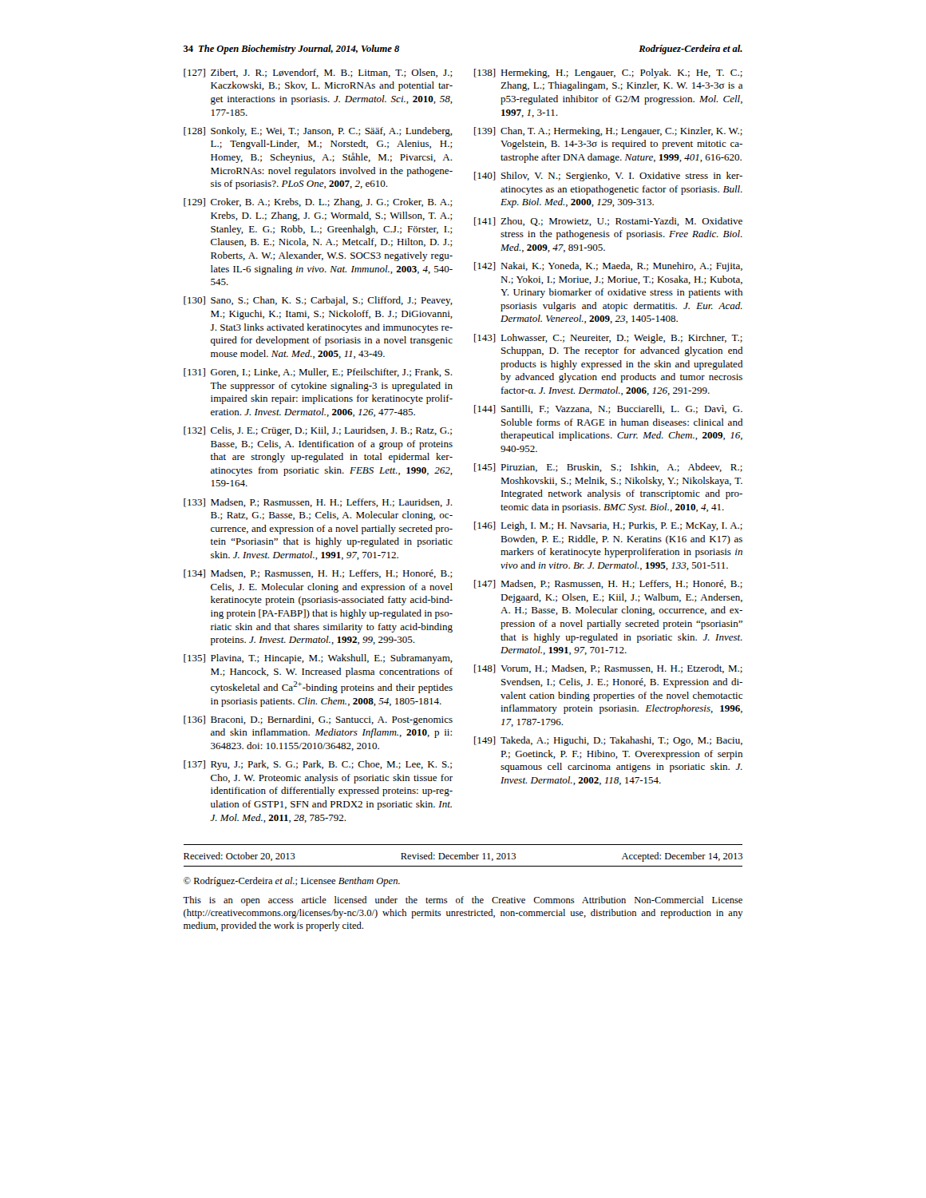34 The Open Biochemistry Journal, 2014, Volume 8
Rodríguez-Cerdeira et al.
[127] Zibert, J. R.; Løvendorf, M. B.; Litman, T.; Olsen, J.; Kaczkowski, B.; Skov, L. MicroRNAs and potential target interactions in psoriasis. J. Dermatol. Sci., 2010, 58, 177-185.
[128] Sonkoly, E.; Wei, T.; Janson, P. C.; Sääf, A.; Lundeberg, L.; Tengvall-Linder, M.; Norstedt, G.; Alenius, H.; Homey, B.; Scheynius, A.; Ståhle, M.; Pivarcsi, A. MicroRNAs: novel regulators involved in the pathogenesis of psoriasis?. PLoS One, 2007, 2, e610.
[129] Croker, B. A.; Krebs, D. L.; Zhang, J. G.; Croker, B. A.; Krebs, D. L.; Zhang, J. G.; Wormald, S.; Willson, T. A.; Stanley, E. G.; Robb, L.; Greenhalgh, C.J.; Förster, I.; Clausen, B. E.; Nicola, N. A.; Metcalf, D.; Hilton, D. J.; Roberts, A. W.; Alexander, W.S. SOCS3 negatively regulates IL-6 signaling in vivo. Nat. Immunol., 2003, 4, 540-545.
[130] Sano, S.; Chan, K. S.; Carbajal, S.; Clifford, J.; Peavey, M.; Kiguchi, K.; Itami, S.; Nickoloff, B. J.; DiGiovanni, J. Stat3 links activated keratinocytes and immunocytes required for development of psoriasis in a novel transgenic mouse model. Nat. Med., 2005, 11, 43-49.
[131] Goren, I.; Linke, A.; Muller, E.; Pfeilschifter, J.; Frank, S. The suppressor of cytokine signaling-3 is upregulated in impaired skin repair: implications for keratinocyte proliferation. J. Invest. Dermatol., 2006, 126, 477-485.
[132] Celis, J. E.; Crüger, D.; Kiil, J.; Lauridsen, J. B.; Ratz, G.; Basse, B.; Celis, A. Identification of a group of proteins that are strongly up-regulated in total epidermal keratinocytes from psoriatic skin. FEBS Lett., 1990, 262, 159-164.
[133] Madsen, P.; Rasmussen, H. H.; Leffers, H.; Lauridsen, J. B.; Ratz, G.; Basse, B.; Celis, A. Molecular cloning, occurrence, and expression of a novel partially secreted protein “Psoriasin” that is highly up-regulated in psoriatic skin. J. Invest. Dermatol., 1991, 97, 701-712.
[134] Madsen, P.; Rasmussen, H. H.; Leffers, H.; Honoré, B.; Celis, J. E. Molecular cloning and expression of a novel keratinocyte protein (psoriasis-associated fatty acid-binding protein [PA-FABP]) that is highly up-regulated in psoriatic skin and that shares similarity to fatty acid-binding proteins. J. Invest. Dermatol., 1992, 99, 299-305.
[135] Plavina, T.; Hincapie, M.; Wakshull, E.; Subramanyam, M.; Hancock, S. W. Increased plasma concentrations of cytoskeletal and Ca2+-binding proteins and their peptides in psoriasis patients. Clin. Chem., 2008, 54, 1805-1814.
[136] Braconi, D.; Bernardini, G.; Santucci, A. Post-genomics and skin inflammation. Mediators Inflamm., 2010, p ii: 364823. doi: 10.1155/2010/36482, 2010.
[137] Ryu, J.; Park, S. G.; Park, B. C.; Choe, M.; Lee, K. S.; Cho, J. W. Proteomic analysis of psoriatic skin tissue for identification of differentially expressed proteins: up-regulation of GSTP1, SFN and PRDX2 in psoriatic skin. Int. J. Mol. Med., 2011, 28, 785-792.
[138] Hermeking, H.; Lengauer, C.; Polyak. K.; He, T. C.; Zhang, L.; Thiagalingam, S.; Kinzler, K. W. 14-3-3σ is a p53-regulated inhibitor of G2/M progression. Mol. Cell, 1997, 1, 3-11.
[139] Chan, T. A.; Hermeking, H.; Lengauer, C.; Kinzler, K. W.; Vogelstein, B. 14-3-3σ is required to prevent mitotic catastrophe after DNA damage. Nature, 1999, 401, 616-620.
[140] Shilov, V. N.; Sergienko, V. I. Oxidative stress in keratinocytes as an etiopathogenetic factor of psoriasis. Bull. Exp. Biol. Med., 2000, 129, 309-313.
[141] Zhou, Q.; Mrowietz, U.; Rostami-Yazdi, M. Oxidative stress in the pathogenesis of psoriasis. Free Radic. Biol. Med., 2009, 47, 891-905.
[142] Nakai, K.; Yoneda, K.; Maeda, R.; Munehiro, A.; Fujita, N.; Yokoi, I.; Moriue, J.; Moriue, T.; Kosaka, H.; Kubota, Y. Urinary biomarker of oxidative stress in patients with psoriasis vulgaris and atopic dermatitis. J. Eur. Acad. Dermatol. Venereol., 2009, 23, 1405-1408.
[143] Lohwasser, C.; Neureiter, D.; Weigle, B.; Kirchner, T.; Schuppan, D. The receptor for advanced glycation end products is highly expressed in the skin and upregulated by advanced glycation end products and tumor necrosis factor-α. J. Invest. Dermatol., 2006, 126, 291-299.
[144] Santilli, F.; Vazzana, N.; Bucciarelli, L. G.; Davì, G. Soluble forms of RAGE in human diseases: clinical and therapeutical implications. Curr. Med. Chem., 2009, 16, 940-952.
[145] Piruzian, E.; Bruskin, S.; Ishkin, A.; Abdeev, R.; Moshkovskii, S.; Melnik, S.; Nikolsky, Y.; Nikolskaya, T. Integrated network analysis of transcriptomic and proteomic data in psoriasis. BMC Syst. Biol., 2010, 4, 41.
[146] Leigh, I. M.; H. Navsaria, H.; Purkis, P. E.; McKay, I. A.; Bowden, P. E.; Riddle, P. N. Keratins (K16 and K17) as markers of keratinocyte hyperproliferation in psoriasis in vivo and in vitro. Br. J. Dermatol., 1995, 133, 501-511.
[147] Madsen, P.; Rasmussen, H. H.; Leffers, H.; Honoré, B.; Dejgaard, K.; Olsen, E.; Kiil, J.; Walbum, E.; Andersen, A. H.; Basse, B. Molecular cloning, occurrence, and expression of a novel partially secreted protein “psoriasin” that is highly up-regulated in psoriatic skin. J. Invest. Dermatol., 1991, 97, 701-712.
[148] Vorum, H.; Madsen, P.; Rasmussen, H. H.; Etzerodt, M.; Svendsen, I.; Celis, J. E.; Honoré, B. Expression and divalent cation binding properties of the novel chemotactic inflammatory protein psoriasin. Electrophoresis, 1996, 17, 1787-1796.
[149] Takeda, A.; Higuchi, D.; Takahashi, T.; Ogo, M.; Baciu, P.; Goetinck, P. F.; Hibino, T. Overexpression of serpin squamous cell carcinoma antigens in psoriatic skin. J. Invest. Dermatol., 2002, 118, 147-154.
Received: October 20, 2013
Revised: December 11, 2013
Accepted: December 14, 2013
© Rodríguez-Cerdeira et al.; Licensee Bentham Open.
This is an open access article licensed under the terms of the Creative Commons Attribution Non-Commercial License (http://creativecommons.org/licenses/by-nc/3.0/) which permits unrestricted, non-commercial use, distribution and reproduction in any medium, provided the work is properly cited.